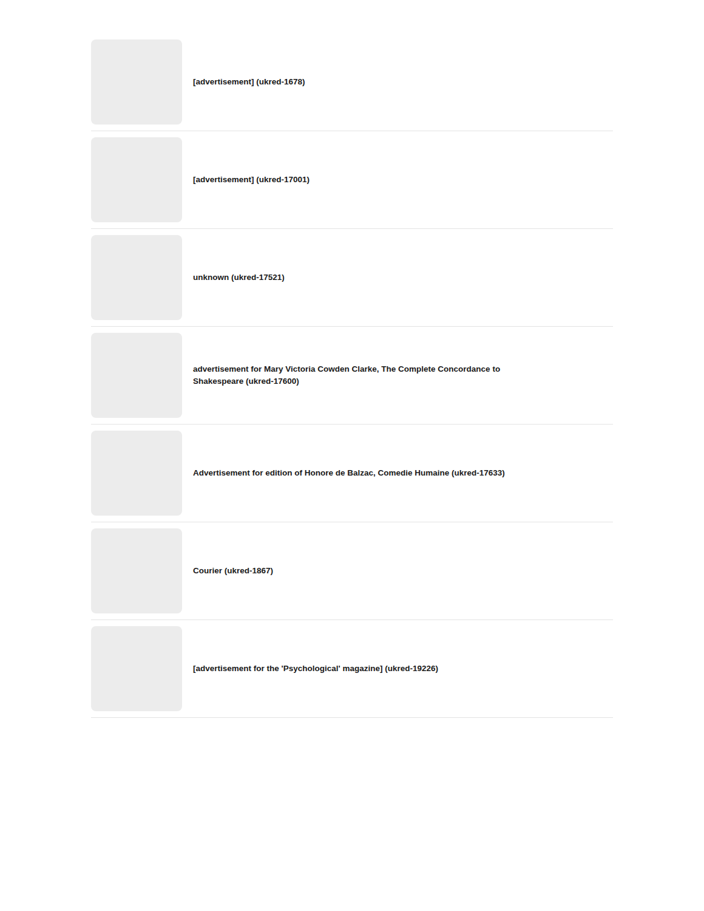[advertisement] (ukred-1678)
[advertisement] (ukred-17001)
unknown (ukred-17521)
advertisement for Mary Victoria Cowden Clarke, The Complete Concordance to Shakespeare (ukred-17600)
Advertisement for edition of Honore de Balzac, Comedie Humaine (ukred-17633)
Courier (ukred-1867)
[advertisement for the 'Psychological' magazine] (ukred-19226)